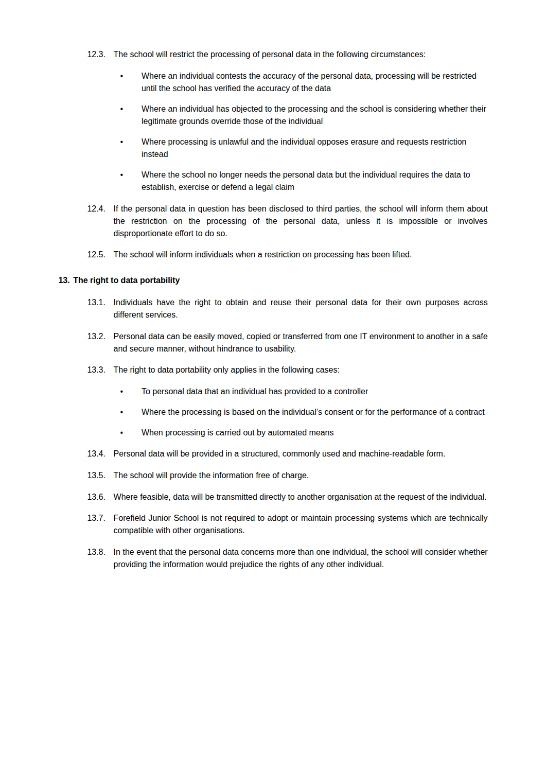12.3.
The school will restrict the processing of personal data in the following circumstances:
Where an individual contests the accuracy of the personal data, processing will be restricted until the school has verified the accuracy of the data
Where an individual has objected to the processing and the school is considering whether their legitimate grounds override those of the individual
Where processing is unlawful and the individual opposes erasure and requests restriction instead
Where the school no longer needs the personal data but the individual requires the data to establish, exercise or defend a legal claim
12.4.
If the personal data in question has been disclosed to third parties, the school will inform them about the restriction on the processing of the personal data, unless it is impossible or involves disproportionate effort to do so.
12.5.
The school will inform individuals when a restriction on processing has been lifted.
13. The right to data portability
13.1.
Individuals have the right to obtain and reuse their personal data for their own purposes across different services.
13.2.
Personal data can be easily moved, copied or transferred from one IT environment to another in a safe and secure manner, without hindrance to usability.
13.3.
The right to data portability only applies in the following cases:
To personal data that an individual has provided to a controller
Where the processing is based on the individual’s consent or for the performance of a contract
When processing is carried out by automated means
13.4.
Personal data will be provided in a structured, commonly used and machine-readable form.
13.5.
The school will provide the information free of charge.
13.6.
Where feasible, data will be transmitted directly to another organisation at the request of the individual.
13.7.
Forefield Junior School is not required to adopt or maintain processing systems which are technically compatible with other organisations.
13.8.
In the event that the personal data concerns more than one individual, the school will consider whether providing the information would prejudice the rights of any other individual.